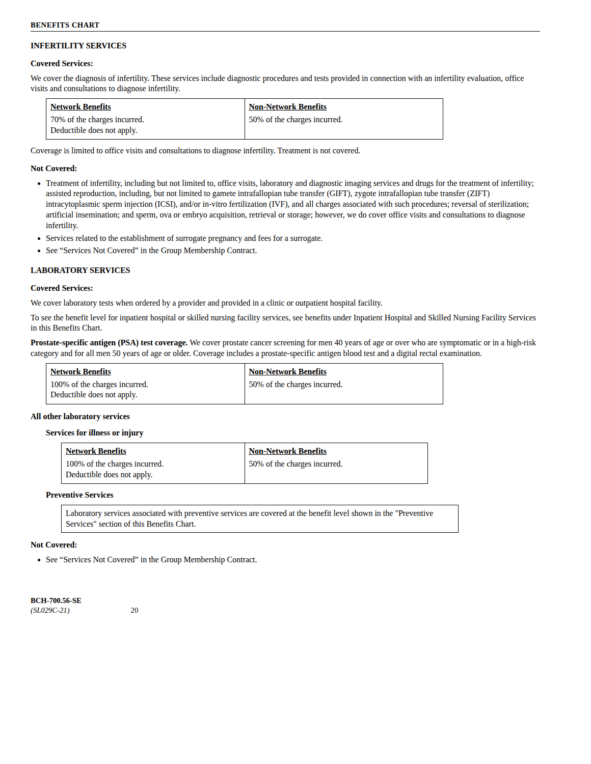BENEFITS CHART
INFERTILITY SERVICES
Covered Services:
We cover the diagnosis of infertility. These services include diagnostic procedures and tests provided in connection with an infertility evaluation, office visits and consultations to diagnose infertility.
| Network Benefits | Non-Network Benefits |
| 70% of the charges incurred. Deductible does not apply. | 50% of the charges incurred. |
Coverage is limited to office visits and consultations to diagnose infertility. Treatment is not covered.
Not Covered:
Treatment of infertility, including but not limited to, office visits, laboratory and diagnostic imaging services and drugs for the treatment of infertility; assisted reproduction, including, but not limited to gamete intrafallopian tube transfer (GIFT), zygote intrafallopian tube transfer (ZIFT) intracytoplasmic sperm injection (ICSI), and/or in-vitro fertilization (IVF), and all charges associated with such procedures; reversal of sterilization; artificial insemination; and sperm, ova or embryo acquisition, retrieval or storage; however, we do cover office visits and consultations to diagnose infertility.
Services related to the establishment of surrogate pregnancy and fees for a surrogate.
See “Services Not Covered” in the Group Membership Contract.
LABORATORY SERVICES
Covered Services:
We cover laboratory tests when ordered by a provider and provided in a clinic or outpatient hospital facility.
To see the benefit level for inpatient hospital or skilled nursing facility services, see benefits under Inpatient Hospital and Skilled Nursing Facility Services in this Benefits Chart.
Prostate-specific antigen (PSA) test coverage. We cover prostate cancer screening for men 40 years of age or over who are symptomatic or in a high-risk category and for all men 50 years of age or older. Coverage includes a prostate-specific antigen blood test and a digital rectal examination.
| Network Benefits | Non-Network Benefits |
| 100% of the charges incurred. Deductible does not apply. | 50% of the charges incurred. |
All other laboratory services
Services for illness or injury
| Network Benefits | Non-Network Benefits |
| 100% of the charges incurred. Deductible does not apply. | 50% of the charges incurred. |
Preventive Services
| Laboratory services associated with preventive services are covered at the benefit level shown in the "Preventive Services" section of this Benefits Chart. |
Not Covered:
See “Services Not Covered” in the Group Membership Contract.
BCH-700.56-SE
(SL029C-21)
20